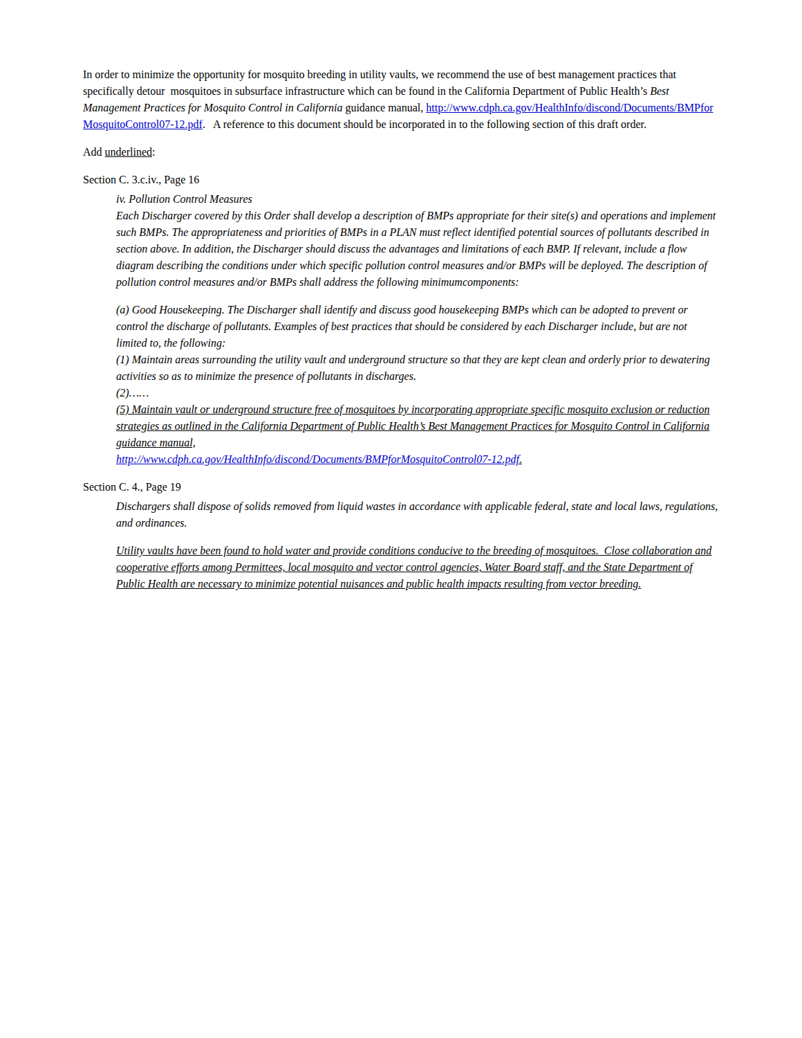In order to minimize the opportunity for mosquito breeding in utility vaults, we recommend the use of best management practices that specifically detour mosquitoes in subsurface infrastructure which can be found in the California Department of Public Health’s Best Management Practices for Mosquito Control in California guidance manual, http://www.cdph.ca.gov/HealthInfo/discond/Documents/BMPforMosquitoControl07-12.pdf. A reference to this document should be incorporated in to the following section of this draft order.
Add underlined:
Section C. 3.c.iv., Page 16
iv. Pollution Control Measures
Each Discharger covered by this Order shall develop a description of BMPs appropriate for their site(s) and operations and implement such BMPs. The appropriateness and priorities of BMPs in a PLAN must reflect identified potential sources of pollutants described in section above. In addition, the Discharger should discuss the advantages and limitations of each BMP. If relevant, include a flow diagram describing the conditions under which specific pollution control measures and/or BMPs will be deployed. The description of pollution control measures and/or BMPs shall address the following minimumcomponents:
(a) Good Housekeeping. The Discharger shall identify and discuss good housekeeping BMPs which can be adopted to prevent or control the discharge of pollutants. Examples of best practices that should be considered by each Discharger include, but are not limited to, the following:
(1) Maintain areas surrounding the utility vault and underground structure so that they are kept clean and orderly prior to dewatering activities so as to minimize the presence of pollutants in discharges.
(2)……
(5) Maintain vault or underground structure free of mosquitoes by incorporating appropriate specific mosquito exclusion or reduction strategies as outlined in the California Department of Public Health’s Best Management Practices for Mosquito Control in California guidance manual,
http://www.cdph.ca.gov/HealthInfo/discond/Documents/BMPforMosquitoControl07-12.pdf.
Section C. 4., Page 19
Dischargers shall dispose of solids removed from liquid wastes in accordance with applicable federal, state and local laws, regulations, and ordinances.
Utility vaults have been found to hold water and provide conditions conducive to the breeding of mosquitoes. Close collaboration and cooperative efforts among Permittees, local mosquito and vector control agencies, Water Board staff, and the State Department of Public Health are necessary to minimize potential nuisances and public health impacts resulting from vector breeding.